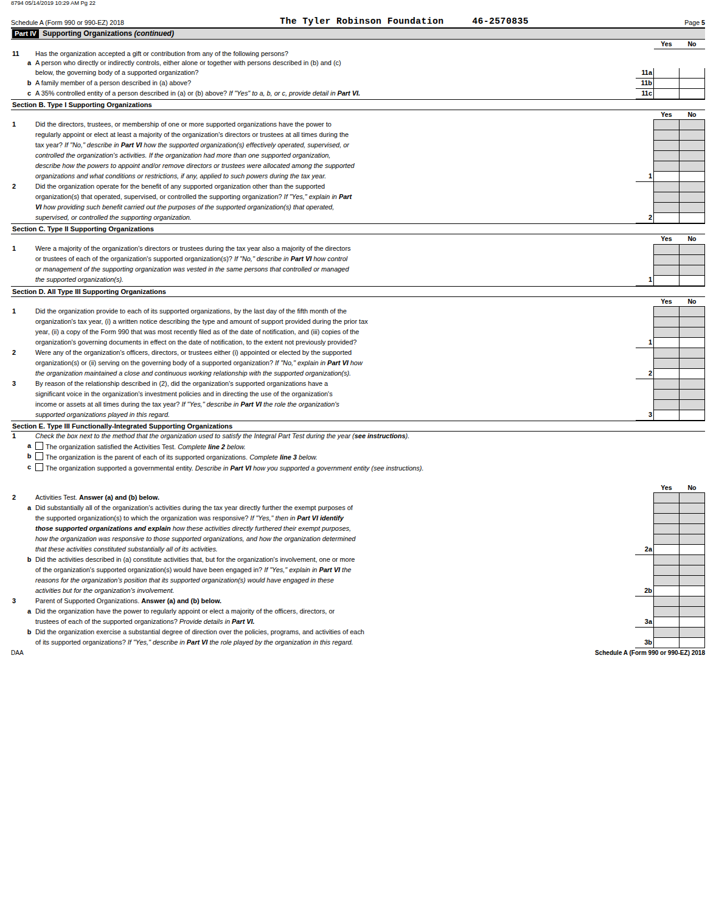8794 05/14/2019 10:29 AM Pg 22
Schedule A (Form 990 or 990-EZ) 2018
The Tyler Robinson Foundation 46-2570835
Page 5
Part IV Supporting Organizations (continued)
| | Yes | No |
| 11 | | Has the organization accepted a gift or contribution from any of the following persons? | | | |
| | a | A person who directly or indirectly controls, either alone or together with persons described in (b) and (c) | | | |
| | | below, the governing body of a supported organization? | 11a | | |
| | b | A family member of a person described in (a) above? | 11b | | |
| | c | A 35% controlled entity of a person described in (a) or (b) above? If "Yes" to a, b, or c, provide detail in Part VI. | 11c | | |
Section B. Type I Supporting Organizations
| | Yes | No |
| 1 | | Did the directors, trustees, or membership of one or more supported organizations have the power to | | | |
| | | regularly appoint or elect at least a majority of the organization's directors or trustees at all times during the | | | |
| | | tax year? If "No," describe in Part VI how the supported organization(s) effectively operated, supervised, or | | | |
| | | controlled the organization's activities. If the organization had more than one supported organization, | | | |
| | | describe how the powers to appoint and/or remove directors or trustees were allocated among the supported | | | |
| | | organizations and what conditions or restrictions, if any, applied to such powers during the tax year. | 1 | | |
| 2 | | Did the organization operate for the benefit of any supported organization other than the supported | | | |
| | | organization(s) that operated, supervised, or controlled the supporting organization? If "Yes," explain in Part | | | |
| | | VI how providing such benefit carried out the purposes of the supported organization(s) that operated, | | | |
| | | supervised, or controlled the supporting organization. | 2 | | |
Section C. Type II Supporting Organizations
| | Yes | No |
| 1 | | Were a majority of the organization's directors or trustees during the tax year also a majority of the directors | | | |
| | | or trustees of each of the organization's supported organization(s)? If "No," describe in Part VI how control | | | |
| | | or management of the supporting organization was vested in the same persons that controlled or managed | | | |
| | | the supported organization(s). | 1 | | |
Section D. All Type III Supporting Organizations
| | Yes | No |
| 1 | | Did the organization provide to each of its supported organizations, by the last day of the fifth month of the | | | |
| | | organization's tax year, (i) a written notice describing the type and amount of support provided during the prior tax | | | |
| | | year, (ii) a copy of the Form 990 that was most recently filed as of the date of notification, and (iii) copies of the | | | |
| | | organization's governing documents in effect on the date of notification, to the extent not previously provided? | 1 | | |
| 2 | | Were any of the organization's officers, directors, or trustees either (i) appointed or elected by the supported | | | |
| | | organization(s) or (ii) serving on the governing body of a supported organization? If "No," explain in Part VI how | | | |
| | | the organization maintained a close and continuous working relationship with the supported organization(s). | 2 | | |
| 3 | | By reason of the relationship described in (2), did the organization's supported organizations have a | | | |
| | | significant voice in the organization's investment policies and in directing the use of the organization's | | | |
| | | income or assets at all times during the tax year? If "Yes," describe in Part VI the role the organization's | | | |
| | | supported organizations played in this regard. | 3 | | |
Section E. Type III Functionally-Integrated Supporting Organizations
| 1 | | Check the box next to the method that the organization used to satisfy the Integral Part Test during the year ( see instructions ). |
| | a | The organization satisfied the Activities Test. Complete line 2 below. |
| | b | The organization is the parent of each of its supported organizations. Complete line 3 below. |
| | c | The organization supported a governmental entity. Describe in Part VI how you supported a government entity (see instructions). |
| | Yes | No |
| 2 | | Activities Test. Answer (a) and (b) below. | | | |
| | a | Did substantially all of the organization's activities during the tax year directly further the exempt purposes of | | | |
| | | the supported organization(s) to which the organization was responsive? If "Yes," then in Part VI identify | | | |
| | | those supported organizations and explain how these activities directly furthered their exempt purposes, | | | |
| | | how the organization was responsive to those supported organizations, and how the organization determined | | | |
| | | that these activities constituted substantially all of its activities. | 2a | | |
| | b | Did the activities described in (a) constitute activities that, but for the organization's involvement, one or more | | | |
| | | of the organization's supported organization(s) would have been engaged in? If "Yes," explain in Part VI the | | | |
| | | reasons for the organization's position that its supported organization(s) would have engaged in these | | | |
| | | activities but for the organization's involvement. | 2b | | |
| 3 | | Parent of Supported Organizations. Answer (a) and (b) below. | | | |
| | a | Did the organization have the power to regularly appoint or elect a majority of the officers, directors, or | | | |
| | | trustees of each of the supported organizations? Provide details in Part VI. | 3a | | |
| | b | Did the organization exercise a substantial degree of direction over the policies, programs, and activities of each | | | |
| | | of its supported organizations? If "Yes," describe in Part VI the role played by the organization in this regard. | 3b | | |
DAA
Schedule A (Form 990 or 990-EZ) 2018